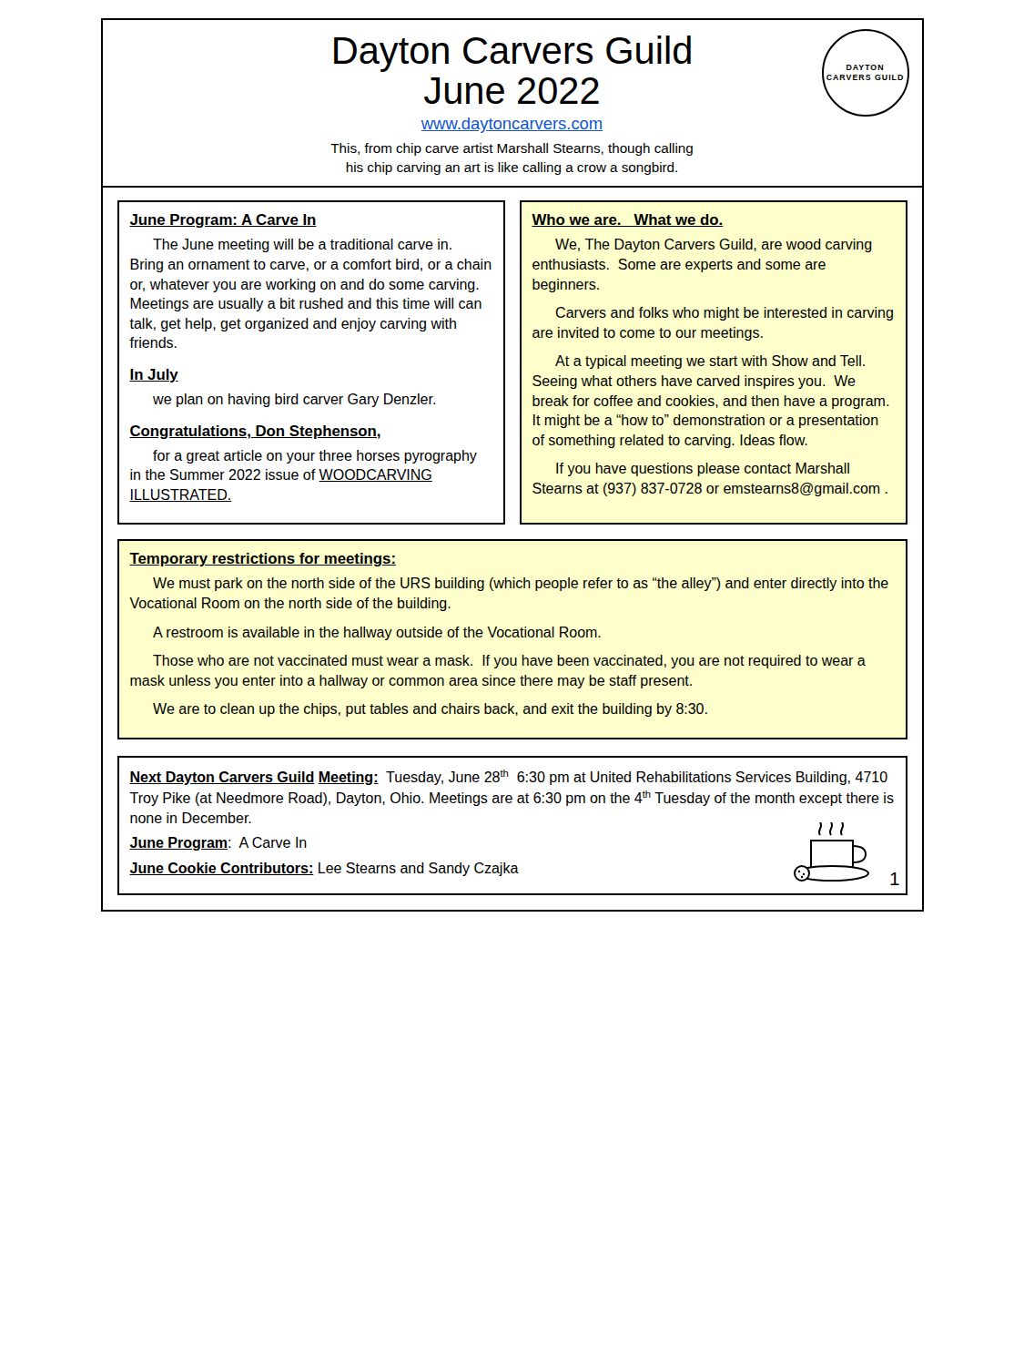DAYTON
CARVERS GUILD
Dayton Carvers Guild
June 2022
www.daytoncarvers.com
This, from chip carve artist Marshall Stearns, though calling
his chip carving an art is like calling a crow a songbird.
June Program: A Carve In
The June meeting will be a traditional carve in. Bring an ornament to carve, or a comfort bird, or a chain or, whatever you are working on and do some carving. Meetings are usually a bit rushed and this time will can talk, get help, get organized and enjoy carving with friends.
In July
we plan on having bird carver Gary Denzler.
Congratulations, Don Stephenson,
for a great article on your three horses pyrography in the Summer 2022 issue of WOODCARVING ILLUSTRATED.
Who we are. What we do.
We, The Dayton Carvers Guild, are wood carving enthusiasts. Some are experts and some are beginners.
Carvers and folks who might be interested in carving are invited to come to our meetings.
At a typical meeting we start with Show and Tell. Seeing what others have carved inspires you. We break for coffee and cookies, and then have a program. It might be a “how to” demonstration or a presentation of something related to carving. Ideas flow.
If you have questions please contact Marshall Stearns at (937) 837-0728 or emstearns8@gmail.com .
Temporary restrictions for meetings:
We must park on the north side of the URS building (which people refer to as “the alley”) and enter directly into the Vocational Room on the north side of the building.
A restroom is available in the hallway outside of the Vocational Room.
Those who are not vaccinated must wear a mask. If you have been vaccinated, you are not required to wear a mask unless you enter into a hallway or common area since there may be staff present.
We are to clean up the chips, put tables and chairs back, and exit the building by 8:30.
Next Dayton Carvers Guild Meeting: Tuesday, June 28th 6:30 pm at United Rehabilitations Services Building, 4710 Troy Pike (at Needmore Road), Dayton, Ohio. Meetings are at 6:30 pm on the 4th Tuesday of the month except there is none in December.
June Program: A Carve In
June Cookie Contributors: Lee Stearns and Sandy Czajka
1